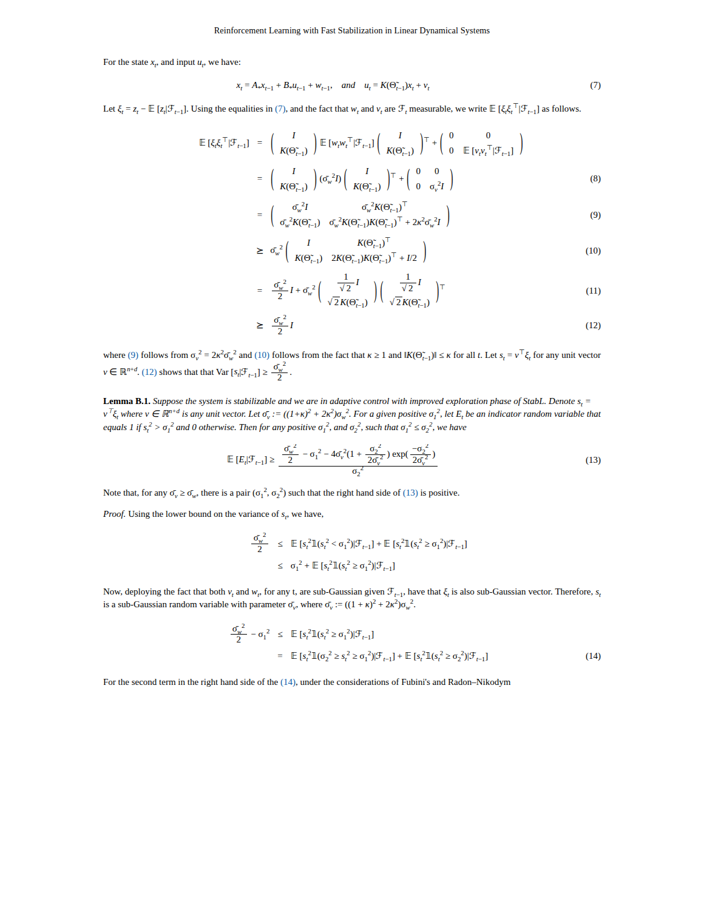Reinforcement Learning with Fast Stabilization in Linear Dynamical Systems
For the state xt, and input ut, we have:
xt = A*xt−1 + B*ut−1 + wt−1, and ut = K(Θ̃t−1)xt + νt
(7)
Let ξt = zt − 𝔼 [zt|ℱt−1]. Using the equalities in (7), and the fact that wt and νt are ℱt measurable, we write 𝔼 [ξtξt⊤|ℱt−1] as follows.
| 𝔼 [ ξ t ξ t ⊤ /ℱ t −1 ] | = | ( / I / / K (Θ̃ t −1 ) / ) 𝔼 [ w t w t ⊤ /ℱ t −1 ] ( / I / / K (Θ̃ t −1 ) / ) ⊤ + ( / 0 / 0 / / 0 / 𝔼 [ ν t ν t ⊤ /ℱ t −1 ] / ) | |
| | = | ( / I / / K (Θ̃ t −1 ) / ) (σ̄ w 2 I ) ( / I / / K (Θ̃ t −1 ) / ) ⊤ + ( / 0 / 0 / / 0 / σ ν 2 I / ) | (8) |
| | = | ( / σ̄ w 2 I / σ̄ w 2 K (Θ̃ t −1 ) ⊤ / / σ̄ w 2 K (Θ̃ t −1 ) / σ̄ w 2 K (Θ̃ t −1 ) K (Θ̃ t −1 ) ⊤ + 2 κ 2 σ̄ w 2 I / ) | (9) |
| | ⪰ | σ̄ w 2 ( / I / K (Θ̃ t −1 ) ⊤ / / K (Θ̃ t −1 ) / 2 K (Θ̃ t −1 ) K (Θ̃ t −1 ) ⊤ + I /2 / ) | (10) |
| | = | σ̄ w 2 2 I + σ̄ w 2 ( / 1 √ 2 I / / √ 2 K (Θ̃ t −1 ) / ) ( / 1 √ 2 I / / √ 2 K (Θ̃ t −1 ) / ) ⊤ | (11) |
| | ⪰ | σ̄ w 2 2 I | (12) |
where (9) follows from σν2 = 2κ2σ̄w2 and (10) follows from the fact that κ ≥ 1 and ‖K(Θ̃t−1)‖ ≤ κ for all t. Let st = v⊤ξt for any unit vector v ∈ ℝn+d. (12) shows that that Var [st|ℱt−1] ≥ σ̄w22.
Lemma B.1. Suppose the system is stabilizable and we are in adaptive control with improved exploration phase of StabL. Denote st = v⊤ξt where v ∈ ℝn+d is any unit vector. Let σ̄ν := ((1+κ)2 + 2κ2)σw2. For a given positive σ12, let Et be an indicator random variable that equals 1 if st2 > σ12 and 0 otherwise. Then for any positive σ12, and σ22, such that σ12 ≤ σ22, we have
𝔼 [Et|ℱt−1] ≥ σ̄w22 − σ12 − 4σ̄ν2(1 + σ222σ̄ν2) exp(−σ222σ̄ν2) σ22
(13)
Note that, for any σ̄ν ≥ σ̄w, there is a pair (σ12, σ22) such that the right hand side of (13) is positive.
Proof. Using the lower bound on the variance of st, we have,
| σ̄ w 2 2 | ≤ | 𝔼 [ s t 2 𝟙( s t 2 < σ 1 2 )/ℱ t −1 ] + 𝔼 [ s t 2 𝟙( s t 2 ≥ σ 1 2 )/ℱ t −1 ] | |
| | ≤ | σ 1 2 + 𝔼 [ s t 2 𝟙( s t 2 ≥ σ 1 2 )/ℱ t −1 ] | |
Now, deploying the fact that both νt and wt, for any t, are sub-Gaussian given ℱt−1, have that ξt is also sub-Gaussian vector. Therefore, st is a sub-Gaussian random variable with parameter σ̄ν, where σ̄ν := ((1 + κ)2 + 2κ2)σw2.
| σ̄ w 2 2 − σ 1 2 | ≤ | 𝔼 [ s t 2 𝟙( s t 2 ≥ σ 1 2 )/ℱ t −1 ] | |
| | = | 𝔼 [ s t 2 𝟙(σ 2 2 ≥ s t 2 ≥ σ 1 2 )/ℱ t −1 ] + 𝔼 [ s t 2 𝟙( s t 2 ≥ σ 2 2 )/ℱ t −1 ] | (14) |
For the second term in the right hand side of the (14), under the considerations of Fubini's and Radon–Nikodym